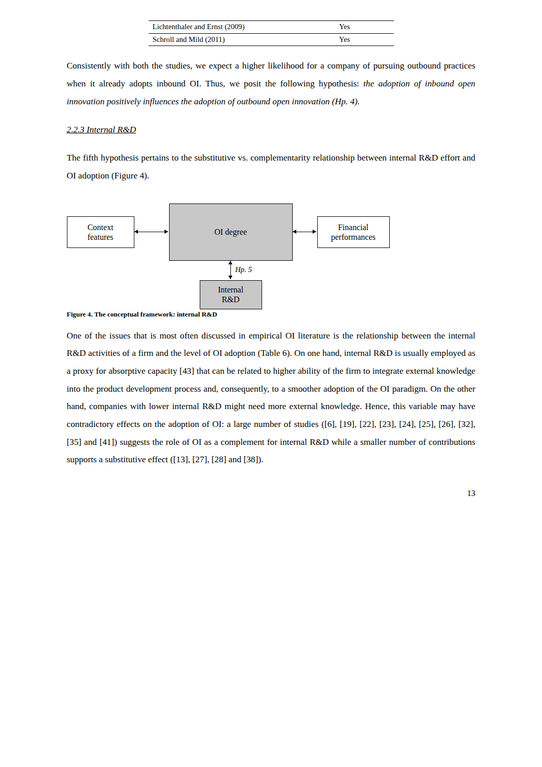| Lichtenthaler and Ernst (2009) | Yes |
| Schroll and Mild (2011) | Yes |
Consistently with both the studies, we expect a higher likelihood for a company of pursuing outbound practices when it already adopts inbound OI. Thus, we posit the following hypothesis: the adoption of inbound open innovation positively influences the adoption of outbound open innovation (Hp. 4).
2.2.3 Internal R&D
The fifth hypothesis pertains to the substitutive vs. complementarity relationship between internal R&D effort and OI adoption (Figure 4).
Context
features
OI degree
Financial
performances
Internal
R&D
Hp. 5
Figure 4. The conceptual framework: internal R&D
One of the issues that is most often discussed in empirical OI literature is the relationship between the internal R&D activities of a firm and the level of OI adoption (Table 6). On one hand, internal R&D is usually employed as a proxy for absorptive capacity [43] that can be related to higher ability of the firm to integrate external knowledge into the product development process and, consequently, to a smoother adoption of the OI paradigm. On the other hand, companies with lower internal R&D might need more external knowledge. Hence, this variable may have contradictory effects on the adoption of OI: a large number of studies ([6], [19], [22], [23], [24], [25], [26], [32], [35] and [41]) suggests the role of OI as a complement for internal R&D while a smaller number of contributions supports a substitutive effect ([13], [27], [28] and [38]).
13